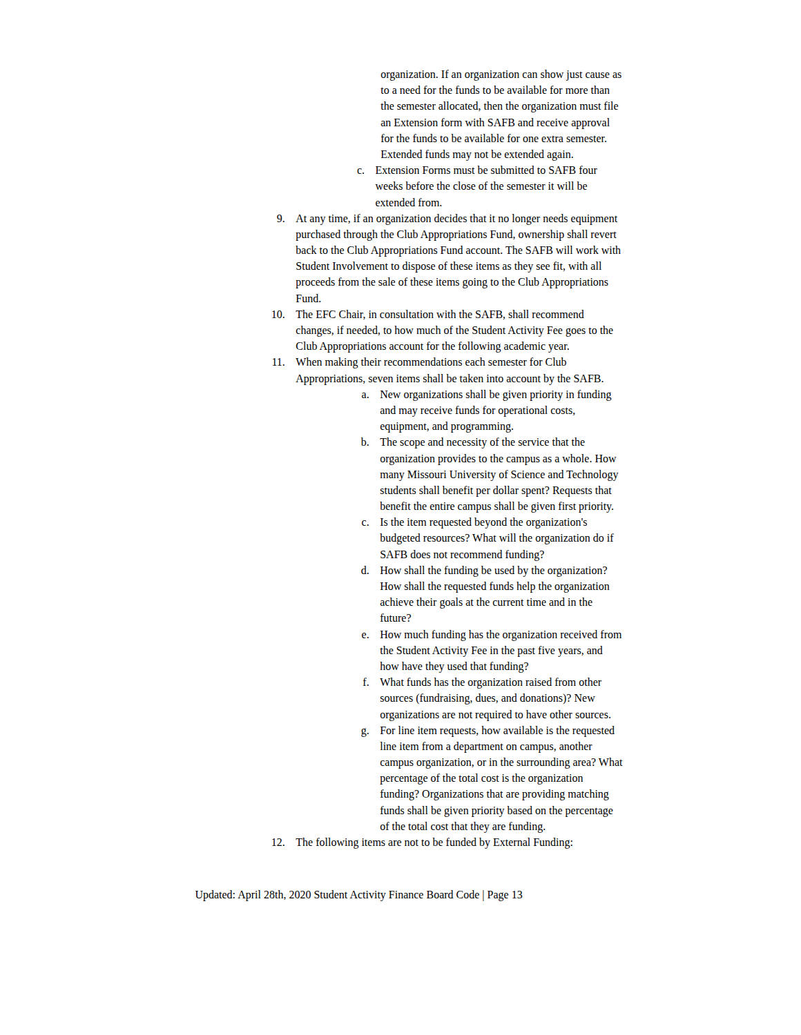organization. If an organization can show just cause as to a need for the funds to be available for more than the semester allocated, then the organization must file an Extension form with SAFB and receive approval for the funds to be available for one extra semester. Extended funds may not be extended again.
Extension Forms must be submitted to SAFB four weeks before the close of the semester it will be extended from.
At any time, if an organization decides that it no longer needs equipment purchased through the Club Appropriations Fund, ownership shall revert back to the Club Appropriations Fund account. The SAFB will work with Student Involvement to dispose of these items as they see fit, with all proceeds from the sale of these items going to the Club Appropriations Fund.
The EFC Chair, in consultation with the SAFB, shall recommend changes, if needed, to how much of the Student Activity Fee goes to the Club Appropriations account for the following academic year.
When making their recommendations each semester for Club Appropriations, seven items shall be taken into account by the SAFB.
New organizations shall be given priority in funding and may receive funds for operational costs, equipment, and programming.
The scope and necessity of the service that the organization provides to the campus as a whole. How many Missouri University of Science and Technology students shall benefit per dollar spent? Requests that benefit the entire campus shall be given first priority.
Is the item requested beyond the organization's budgeted resources? What will the organization do if SAFB does not recommend funding?
How shall the funding be used by the organization? How shall the requested funds help the organization achieve their goals at the current time and in the future?
How much funding has the organization received from the Student Activity Fee in the past five years, and how have they used that funding?
What funds has the organization raised from other sources (fundraising, dues, and donations)? New organizations are not required to have other sources.
For line item requests, how available is the requested line item from a department on campus, another campus organization, or in the surrounding area? What percentage of the total cost is the organization funding? Organizations that are providing matching funds shall be given priority based on the percentage of the total cost that they are funding.
The following items are not to be funded by External Funding:
Updated: April 28th, 2020 Student Activity Finance Board Code | Page 13